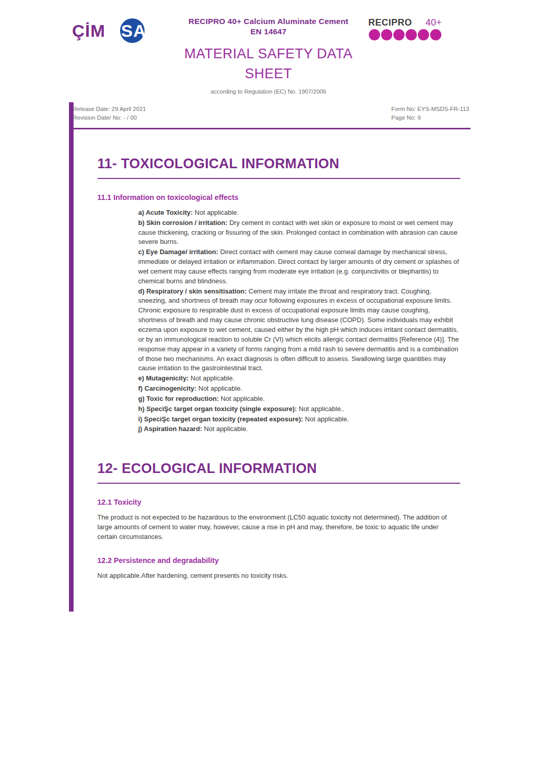ÇİM SA
RECIPRO 40+ Calcium Aluminate Cement
EN 14647
MATERIAL SAFETY DATA SHEET
according to Regulation (EC) No. 1907/2006
RECIPRO 40+
Release Date: 29 April 2021
Revision Date/ No: - / 00
Form No: EYS-MSDS-FR-113
Page No: 9
11- TOXICOLOGICAL INFORMATION
11.1 Information on toxicological effects
a) Acute Toxicity: Not applicable.
b) Skin corrosion / irritation: Dry cement in contact with wet skin or exposure to moist or wet cement may cause thickening, cracking or fissuring of the skin. Prolonged contact in combination with abrasion can cause severe burns.
c) Eye Damage/ irritation: Direct contact with cement may cause corneal damage by mechanical stress, immediate or delayed irritation or inflammation. Direct contact by larger amounts of dry cement or splashes of wet cement may cause effects ranging from moderate eye irritation (e.g. conjunctivitis or blepharitis) to chemical burns and blindness.
d) Respiratory / skin sensitisation: Cement may irritate the throat and respiratory tract. Coughing, sneezing, and shortness of breath may ocur following exposures in excess of occupational exposure limits. Chronic exposure to respirable dust in excess of occupational exposure limits may cause coughing, shortness of breath and may cause chronic obstructive lung disease (COPD). Some individuals may exhibit eczema upon exposure to wet cement, caused either by the high pH which induces irritant contact dermatitis, or by an immunological reaction to soluble Cr (VI) which elicits allergic contact dermatitis [Reference (4)]. The response may appear in a variety of forms ranging from a mild rash to severe dermatitis and is a combination of those two mechanisms. An exact diagnosis is often difficult to assess. Swallowing large quantities may cause irritation to the gastrointestinal tract.
e) Mutagenicity: Not applicable.
f) Carcinogenicity: Not applicable.
g) Toxic for reproduction: Not applicable.
h) SpeciŞc target organ toxicity (single exposure): Not applicable..
i) SpeciŞc target organ toxicity (repeated exposure): Not applicable.
j) Aspiration hazard: Not applicable.
12- ECOLOGICAL INFORMATION
12.1 Toxicity
The product is not expected to be hazardous to the environment (LC50 aquatic toxicity not determined). The addition of large amounts of cement to water may, however, cause a rise in pH and may, therefore, be toxic to aquatic life under certain circumstances.
12.2 Persistence and degradability
Not applicable.After hardening, cement presents no toxicity risks.